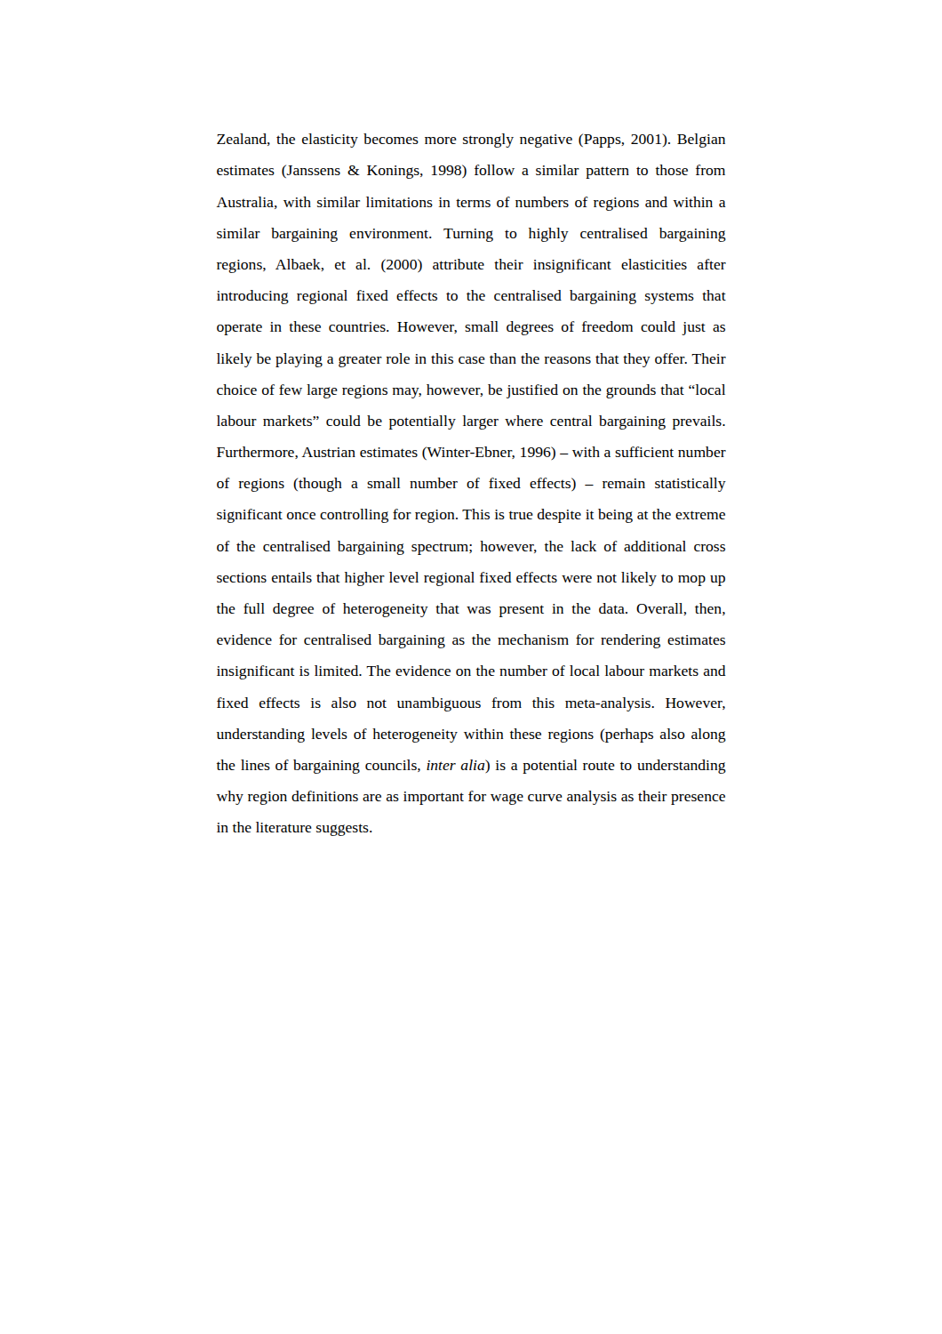Zealand, the elasticity becomes more strongly negative (Papps, 2001). Belgian estimates (Janssens & Konings, 1998) follow a similar pattern to those from Australia, with similar limitations in terms of numbers of regions and within a similar bargaining environment. Turning to highly centralised bargaining regions, Albaek, et al. (2000) attribute their insignificant elasticities after introducing regional fixed effects to the centralised bargaining systems that operate in these countries. However, small degrees of freedom could just as likely be playing a greater role in this case than the reasons that they offer. Their choice of few large regions may, however, be justified on the grounds that “local labour markets” could be potentially larger where central bargaining prevails. Furthermore, Austrian estimates (Winter-Ebner, 1996) – with a sufficient number of regions (though a small number of fixed effects) – remain statistically significant once controlling for region. This is true despite it being at the extreme of the centralised bargaining spectrum; however, the lack of additional cross sections entails that higher level regional fixed effects were not likely to mop up the full degree of heterogeneity that was present in the data. Overall, then, evidence for centralised bargaining as the mechanism for rendering estimates insignificant is limited. The evidence on the number of local labour markets and fixed effects is also not unambiguous from this meta-analysis. However, understanding levels of heterogeneity within these regions (perhaps also along the lines of bargaining councils, inter alia) is a potential route to understanding why region definitions are as important for wage curve analysis as their presence in the literature suggests.